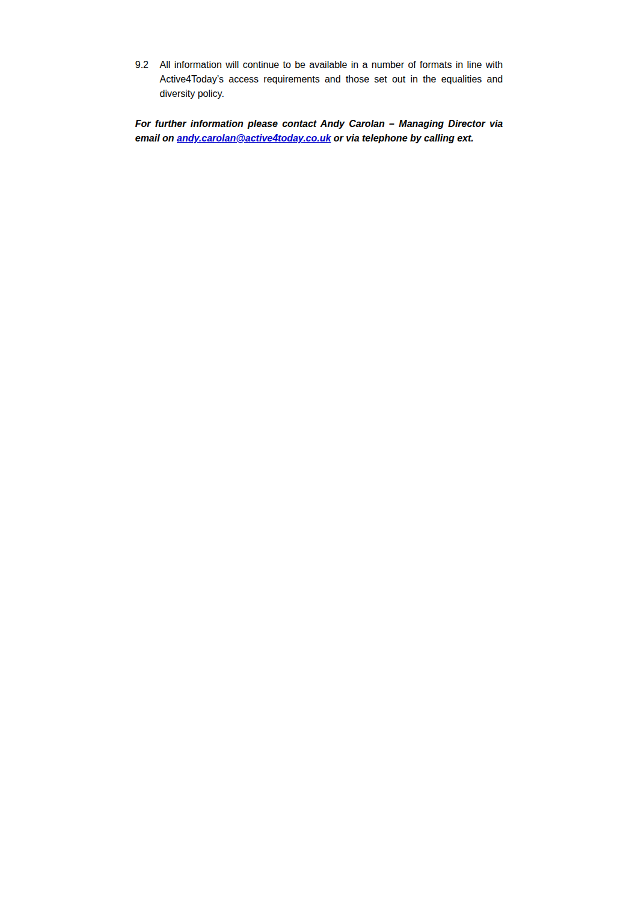9.2
All information will continue to be available in a number of formats in line with Active4Today’s access requirements and those set out in the equalities and diversity policy.
For further information please contact Andy Carolan – Managing Director via email on andy.carolan@active4today.co.uk or via telephone by calling ext.